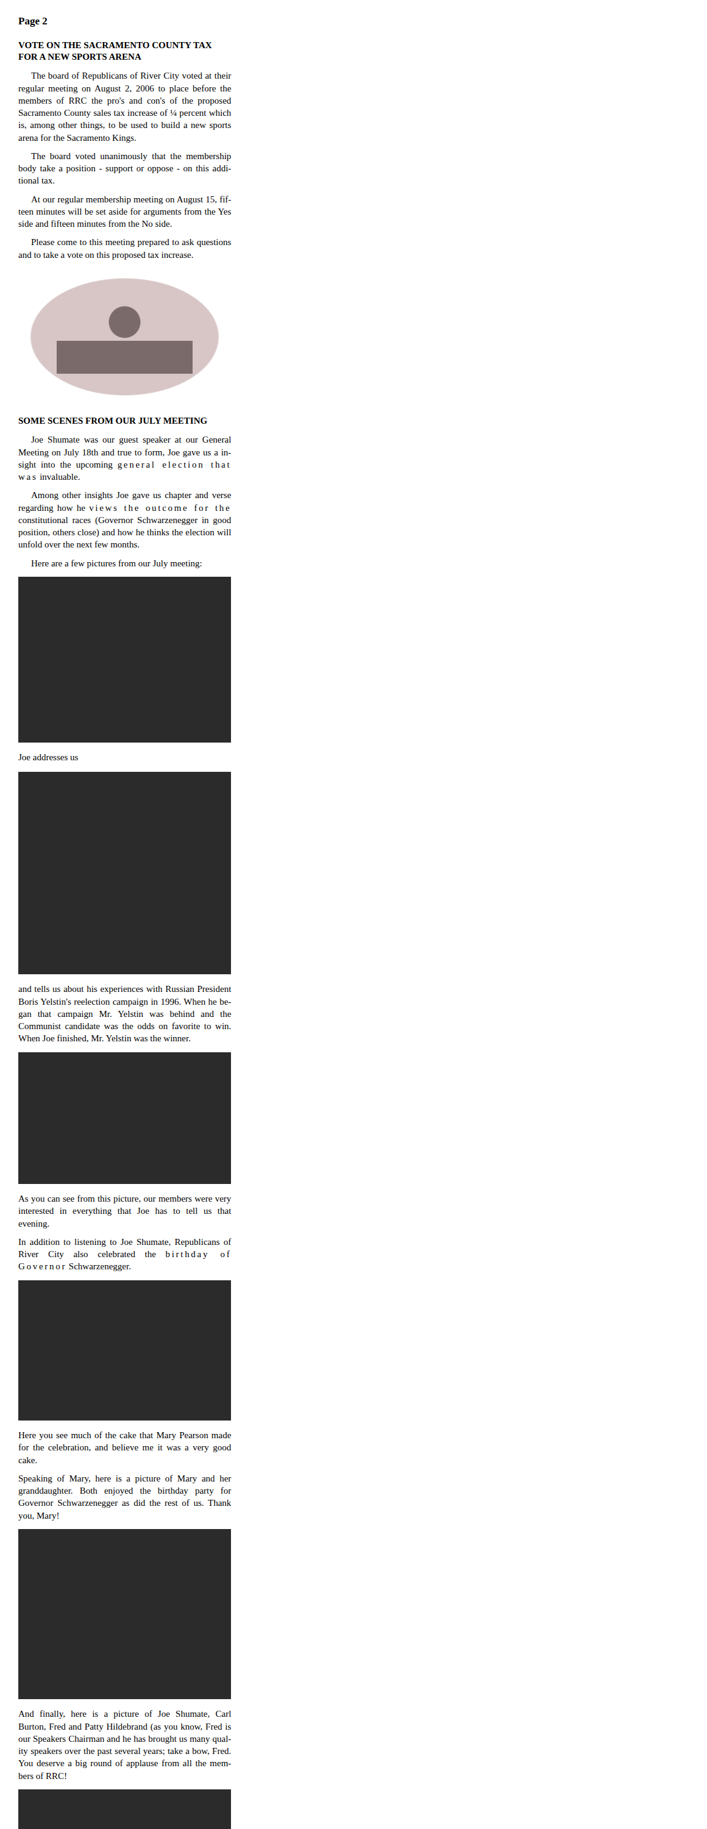Page 2
Vote on the Sacramento County Tax for a New Sports Arena
The board of Republicans of River City voted at their regular meeting on August 2, 2006 to place before the members of RRC the pro's and con's of the proposed Sacramento County sales tax increase of ¼ percent which is, among other things, to be used to build a new sports arena for the Sacramento Kings.
The board voted unanimously that the membership body take a position - support or oppose - on this additional tax.
At our regular membership meeting on August 15, fifteen minutes will be set aside for arguments from the Yes side and fifteen minutes from the No side.
Please come to this meeting prepared to ask questions and to take a vote on this proposed tax increase.
Some Scenes From Our July Meeting
Joe Shumate was our guest speaker at our General Meeting on July 18th and true to form, Joe gave us a insight into the upcoming general election that was invaluable.
Among other insights Joe gave us chapter and verse regarding how he views the outcome for the constitutional races (Governor Schwarzenegger in good position, others close) and how he thinks the election will unfold over the next few months.
Here are a few pictures from our July meeting:
Joe addresses us
and tells us about his experiences with Russian President Boris Yelstin's reelection campaign in 1996. When he began that campaign Mr. Yelstin was behind and the Communist candidate was the odds on favorite to win. When Joe finished, Mr. Yelstin was the winner.
As you can see from this picture, our members were very interested in everything that Joe has to tell us that evening.
In addition to listening to Joe Shumate, Republicans of River City also celebrated the birthday of Governor Schwarzenegger.
Here you see much of the cake that Mary Pearson made for the celebration, and believe me it was a very good cake.
Speaking of Mary, here is a picture of Mary and her granddaughter. Both enjoyed the birthday party for Governor Schwarzenegger as did the rest of us. Thank you, Mary!
And finally, here is a picture of Joe Shumate, Carl Burton, Fred and Patty Hildebrand (as you know, Fred is our Speakers Chairman and he has brought us many quality speakers over the past several years; take a bow, Fred. You deserve a big round of applause from all the members of RRC!